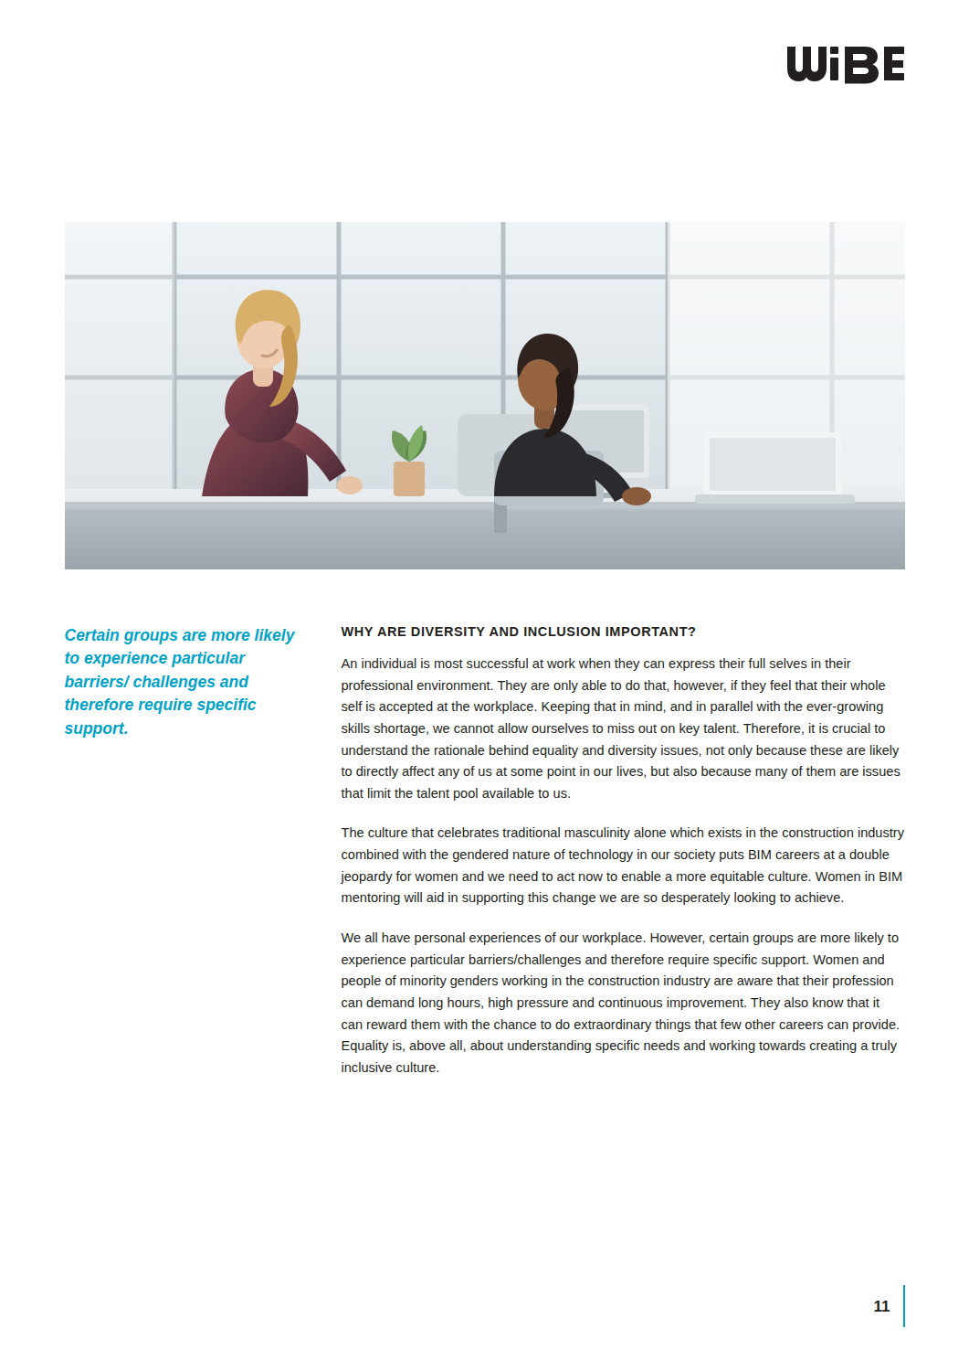Certain groups are more likely to experience particular barriers/ challenges and therefore require specific support.
Why are diversity and inclusion important?
An individual is most successful at work when they can express their full selves in their professional environment. They are only able to do that, however, if they feel that their whole self is accepted at the workplace. Keeping that in mind, and in parallel with the ever-growing skills shortage, we cannot allow ourselves to miss out on key talent. Therefore, it is crucial to understand the rationale behind equality and diversity issues, not only because these are likely to directly affect any of us at some point in our lives, but also because many of them are issues that limit the talent pool available to us.
The culture that celebrates traditional masculinity alone which exists in the construction industry combined with the gendered nature of technology in our society puts BIM careers at a double jeopardy for women and we need to act now to enable a more equitable culture. Women in BIM mentoring will aid in supporting this change we are so desperately looking to achieve.
We all have personal experiences of our workplace. However, certain groups are more likely to experience particular barriers/challenges and therefore require specific support. Women and people of minority genders working in the construction industry are aware that their profession can demand long hours, high pressure and continuous improvement. They also know that it can reward them with the chance to do extraordinary things that few other careers can provide. Equality is, above all, about understanding specific needs and working towards creating a truly inclusive culture.
11